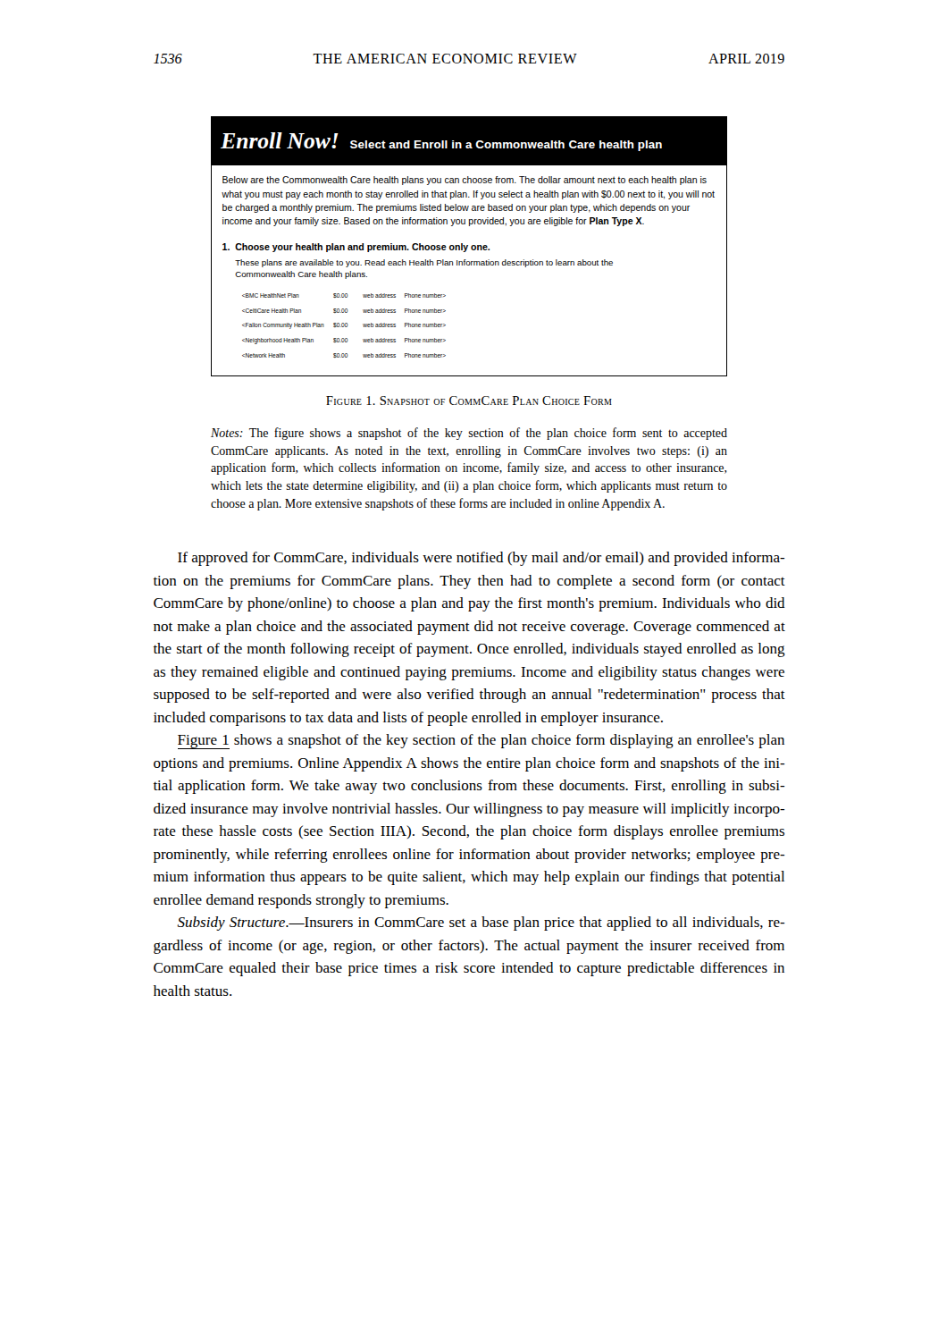1536 THE AMERICAN ECONOMIC REVIEW APRIL 2019
Enroll Now! Select and Enroll in a Commonwealth Care health plan
Below are the Commonwealth Care health plans you can choose from. The dollar amount next to each health plan is what you must pay each month to stay enrolled in that plan. If you select a health plan with $0.00 next to it, you will not be charged a monthly premium. The premiums listed below are based on your plan type, which depends on your income and your family size. Based on the information you provided, you are eligible for Plan Type X.
1. Choose your health plan and premium. Choose only one.
These plans are available to you. Read each Health Plan Information description to learn about the
Commonwealth Care health plans.
| <BMC HealthNet Plan | $0.00 | web address | Phone number> |
| <CeltiCare Health Plan | $0.00 | web address | Phone number> |
| <Fallon Community Health Plan | $0.00 | web address | Phone number> |
| <Neighborhood Health Plan | $0.00 | web address | Phone number> |
| <Network Health | $0.00 | web address | Phone number> |
Figure 1. Snapshot of CommCare Plan Choice Form
Notes: The figure shows a snapshot of the key section of the plan choice form sent to accepted CommCare applicants. As noted in the text, enrolling in CommCare involves two steps: (i) an application form, which collects information on income, family size, and access to other insurance, which lets the state determine eligibility, and (ii) a plan choice form, which applicants must return to choose a plan. More extensive snapshots of these forms are included in online Appendix A.
If approved for CommCare, individuals were notified (by mail and/or email) and provided information on the premiums for CommCare plans. They then had to complete a second form (or contact CommCare by phone/online) to choose a plan and pay the first month's premium. Individuals who did not make a plan choice and the associated payment did not receive coverage. Coverage commenced at the start of the month following receipt of payment. Once enrolled, individuals stayed enrolled as long as they remained eligible and continued paying premiums. Income and eligibility status changes were supposed to be self-reported and were also verified through an annual "redetermination" process that included comparisons to tax data and lists of people enrolled in employer insurance.
Figure 1 shows a snapshot of the key section of the plan choice form displaying an enrollee's plan options and premiums. Online Appendix A shows the entire plan choice form and snapshots of the initial application form. We take away two conclusions from these documents. First, enrolling in subsidized insurance may involve nontrivial hassles. Our willingness to pay measure will implicitly incorporate these hassle costs (see Section IIIA). Second, the plan choice form displays enrollee premiums prominently, while referring enrollees online for information about provider networks; employee premium information thus appears to be quite salient, which may help explain our findings that potential enrollee demand responds strongly to premiums.
Subsidy Structure.—Insurers in CommCare set a base plan price that applied to all individuals, regardless of income (or age, region, or other factors). The actual payment the insurer received from CommCare equaled their base price times a risk score intended to capture predictable differences in health status.